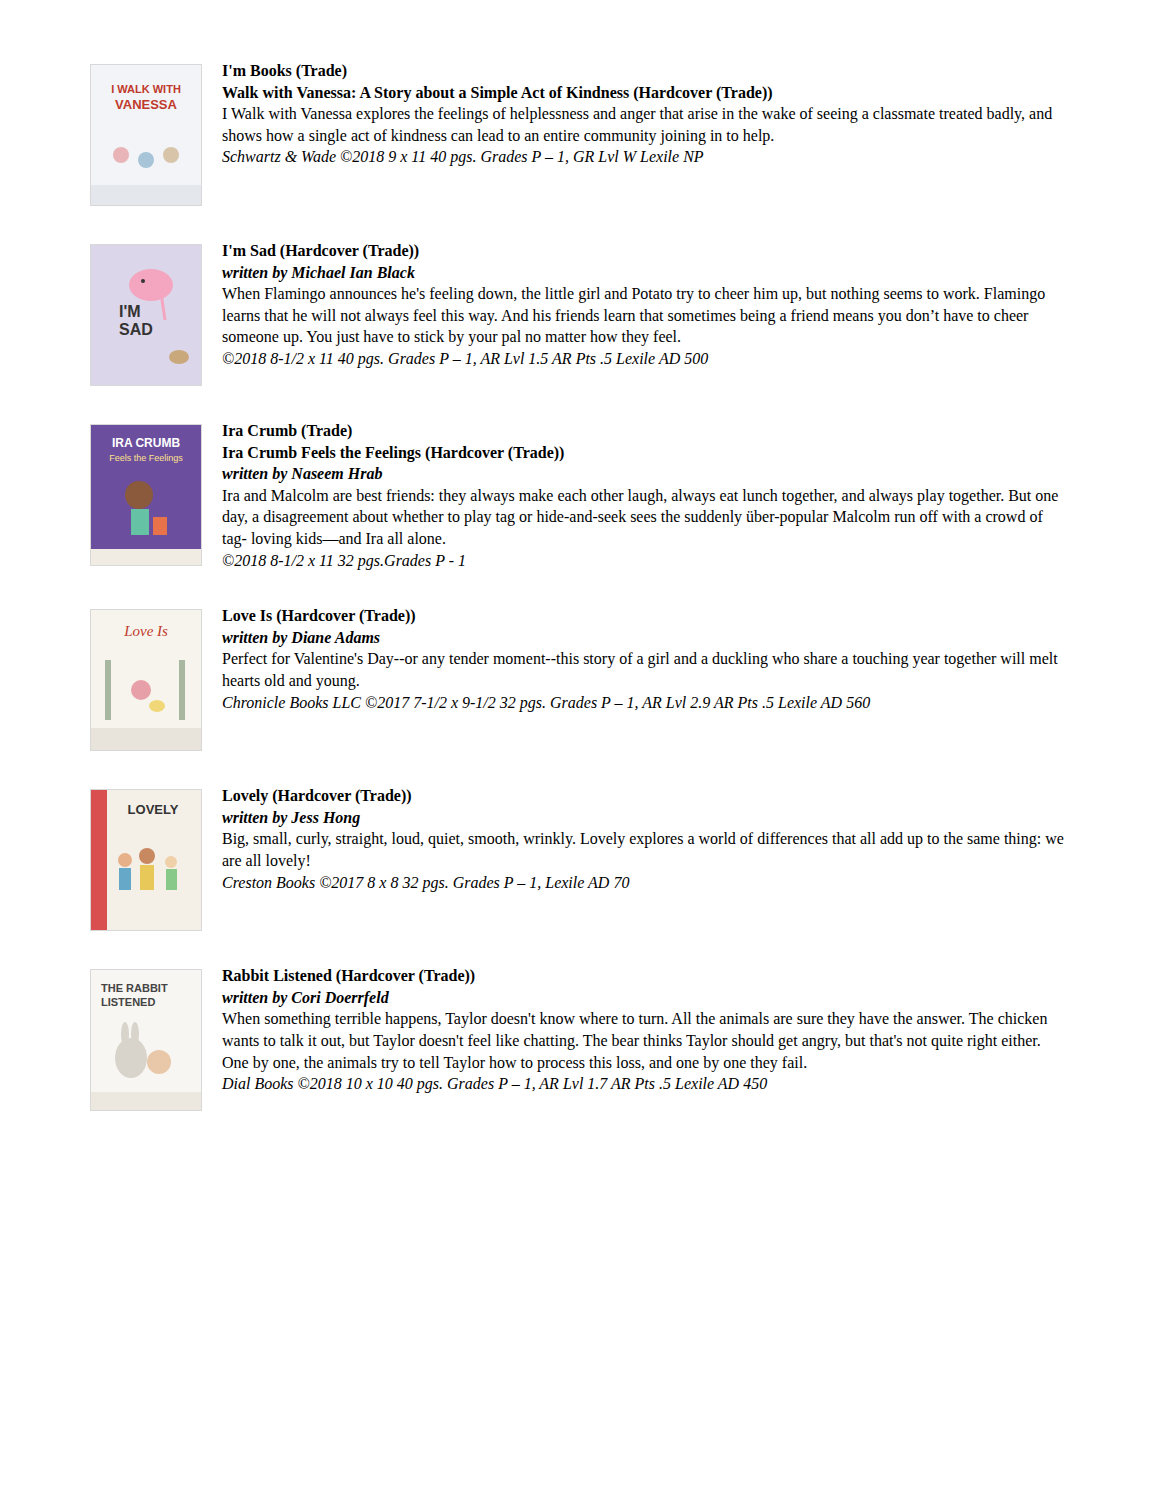I'm Books (Trade)
Walk with Vanessa: A Story about a Simple Act of Kindness (Hardcover (Trade))
I Walk with Vanessa explores the feelings of helplessness and anger that arise in the wake of seeing a classmate treated badly, and shows how a single act of kindness can lead to an entire community joining in to help.
Schwartz & Wade ©2018 9 x 11 40 pgs. Grades P – 1, GR Lvl W Lexile NP
I'm Sad (Hardcover (Trade))
written by Michael Ian Black
When Flamingo announces he's feeling down, the little girl and Potato try to cheer him up, but nothing seems to work. Flamingo learns that he will not always feel this way. And his friends learn that sometimes being a friend means you don’t have to cheer someone up. You just have to stick by your pal no matter how they feel.
©2018 8-1/2 x 11 40 pgs. Grades P – 1, AR Lvl 1.5 AR Pts .5 Lexile AD 500
Ira Crumb (Trade)
Ira Crumb Feels the Feelings (Hardcover (Trade))
written by Naseem Hrab
Ira and Malcolm are best friends: they always make each other laugh, always eat lunch together, and always play together. But one day, a disagreement about whether to play tag or hide-and-seek sees the suddenly über-popular Malcolm run off with a crowd of tag- loving kids—and Ira all alone.
©2018 8-1/2 x 11 32 pgs.Grades P - 1
Love Is (Hardcover (Trade))
written by Diane Adams
Perfect for Valentine's Day--or any tender moment--this story of a girl and a duckling who share a touching year together will melt hearts old and young.
Chronicle Books LLC ©2017 7-1/2 x 9-1/2 32 pgs. Grades P – 1, AR Lvl 2.9 AR Pts .5 Lexile AD 560
Lovely (Hardcover (Trade))
written by Jess Hong
Big, small, curly, straight, loud, quiet, smooth, wrinkly. Lovely explores a world of differences that all add up to the same thing: we are all lovely!
Creston Books ©2017 8 x 8 32 pgs. Grades P – 1, Lexile AD 70
Rabbit Listened (Hardcover (Trade))
written by Cori Doerrfeld
When something terrible happens, Taylor doesn't know where to turn. All the animals are sure they have the answer. The chicken wants to talk it out, but Taylor doesn't feel like chatting. The bear thinks Taylor should get angry, but that's not quite right either. One by one, the animals try to tell Taylor how to process this loss, and one by one they fail.
Dial Books ©2018 10 x 10 40 pgs. Grades P – 1, AR Lvl 1.7 AR Pts .5 Lexile AD 450